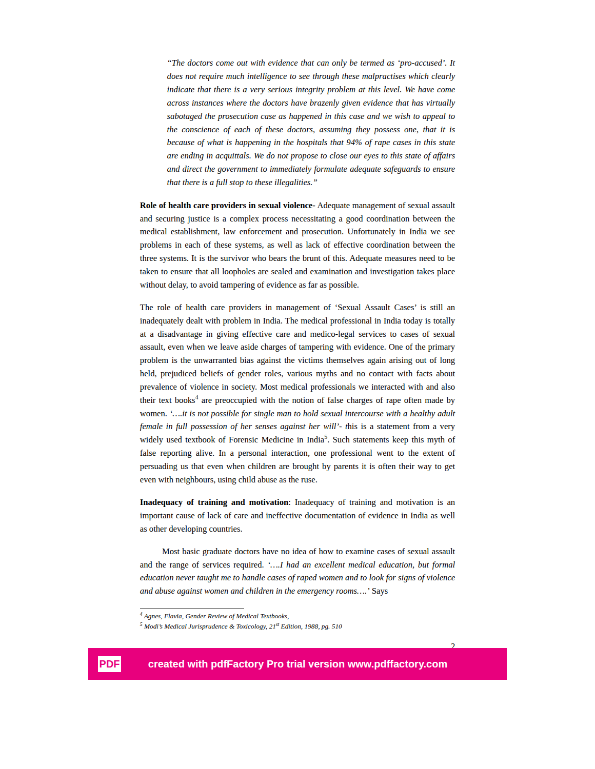“The doctors come out with evidence that can only be termed as ‘pro-accused’. It does not require much intelligence to see through these malpractises which clearly indicate that there is a very serious integrity problem at this level. We have come across instances where the doctors have brazenly given evidence that has virtually sabotaged the prosecution case as happened in this case and we wish to appeal to the conscience of each of these doctors, assuming they possess one, that it is because of what is happening in the hospitals that 94% of rape cases in this state are ending in acquittals. We do not propose to close our eyes to this state of affairs and direct the government to immediately formulate adequate safeguards to ensure that there is a full stop to these illegalities.”
Role of health care providers in sexual violence- Adequate management of sexual assault and securing justice is a complex process necessitating a good coordination between the medical establishment, law enforcement and prosecution. Unfortunately in India we see problems in each of these systems, as well as lack of effective coordination between the three systems. It is the survivor who bears the brunt of this. Adequate measures need to be taken to ensure that all loopholes are sealed and examination and investigation takes place without delay, to avoid tampering of evidence as far as possible.
The role of health care providers in management of ‘Sexual Assault Cases’ is still an inadequately dealt with problem in India. The medical professional in India today is totally at a disadvantage in giving effective care and medico-legal services to cases of sexual assault, even when we leave aside charges of tampering with evidence. One of the primary problem is the unwarranted bias against the victims themselves again arising out of long held, prejudiced beliefs of gender roles, various myths and no contact with facts about prevalence of violence in society. Most medical professionals we interacted with and also their text books4 are preoccupied with the notion of false charges of rape often made by women. ‘….it is not possible for single man to hold sexual intercourse with a healthy adult female in full possession of her senses against her will’- this is a statement from a very widely used textbook of Forensic Medicine in India5. Such statements keep this myth of false reporting alive. In a personal interaction, one professional went to the extent of persuading us that even when children are brought by parents it is often their way to get even with neighbours, using child abuse as the ruse.
Inadequacy of training and motivation: Inadequacy of training and motivation is an important cause of lack of care and ineffective documentation of evidence in India as well as other developing countries.
Most basic graduate doctors have no idea of how to examine cases of sexual assault and the range of services required. ‘….I had an excellent medical education, but formal education never taught me to handle cases of raped women and to look for signs of violence and abuse against women and children in the emergency rooms….’ Says
4 Agnes, Flavia, Gender Review of Medical Textbooks,
5 Modi’s Medical Jurisprudence & Toxicology, 21st Edition, 1988, pg. 510
2
PDF created with pdfFactory Pro trial version www.pdffactory.com